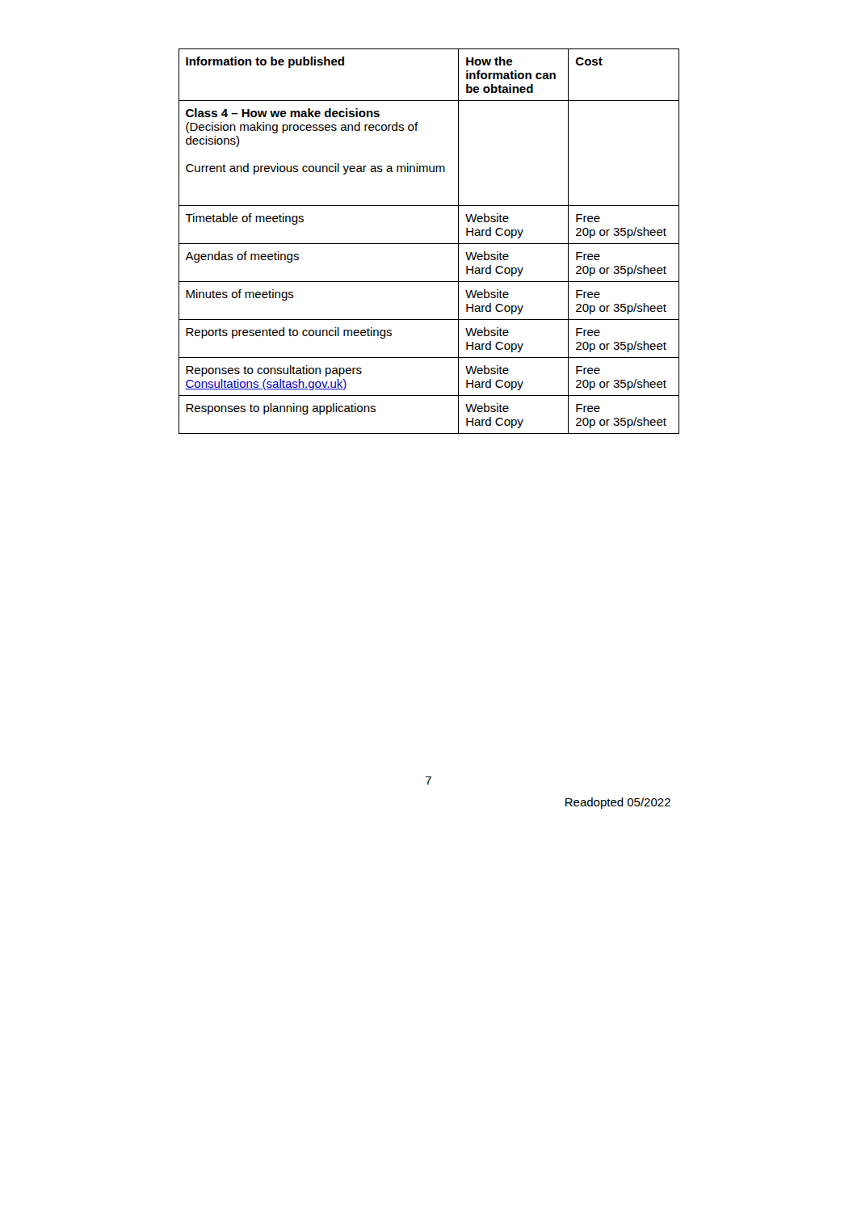| Information to be published | How the information can be obtained | Cost |
| --- | --- | --- |
| Class 4 – How we make decisions (Decision making processes and records of decisions) Current and previous council year as a minimum | | |
| Timetable of meetings | Website Hard Copy | Free 20p or 35p/sheet |
| Agendas of meetings | Website Hard Copy | Free 20p or 35p/sheet |
| Minutes of meetings | Website Hard Copy | Free 20p or 35p/sheet |
| Reports presented to council meetings | Website Hard Copy | Free 20p or 35p/sheet |
| Reponses to consultation papers Consultations (saltash.gov.uk) | Website Hard Copy | Free 20p or 35p/sheet |
| Responses to planning applications | Website Hard Copy | Free 20p or 35p/sheet |
7
Readopted 05/2022